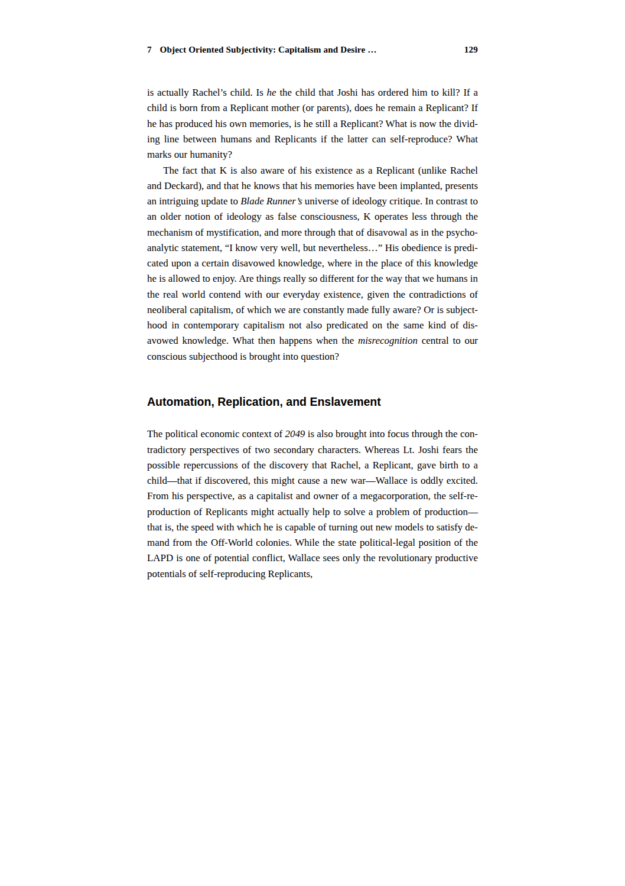7 Object Oriented Subjectivity: Capitalism and Desire … 129
is actually Rachel’s child. Is he the child that Joshi has ordered him to kill? If a child is born from a Replicant mother (or parents), does he remain a Replicant? If he has produced his own memories, is he still a Replicant? What is now the dividing line between humans and Replicants if the latter can self-reproduce? What marks our humanity?
The fact that K is also aware of his existence as a Replicant (unlike Rachel and Deckard), and that he knows that his memories have been implanted, presents an intriguing update to Blade Runner’s universe of ideology critique. In contrast to an older notion of ideology as false consciousness, K operates less through the mechanism of mystification, and more through that of disavowal as in the psychoanalytic statement, “I know very well, but nevertheless…” His obedience is predicated upon a certain disavowed knowledge, where in the place of this knowledge he is allowed to enjoy. Are things really so different for the way that we humans in the real world contend with our everyday existence, given the contradictions of neoliberal capitalism, of which we are constantly made fully aware? Or is subjecthood in contemporary capitalism not also predicated on the same kind of disavowed knowledge. What then happens when the misrecognition central to our conscious subjecthood is brought into question?
Automation, Replication, and Enslavement
The political economic context of 2049 is also brought into focus through the contradictory perspectives of two secondary characters. Whereas Lt. Joshi fears the possible repercussions of the discovery that Rachel, a Replicant, gave birth to a child—that if discovered, this might cause a new war—Wallace is oddly excited. From his perspective, as a capitalist and owner of a megacorporation, the self-reproduction of Replicants might actually help to solve a problem of production—that is, the speed with which he is capable of turning out new models to satisfy demand from the Off-World colonies. While the state political-legal position of the LAPD is one of potential conflict, Wallace sees only the revolutionary productive potentials of self-reproducing Replicants,